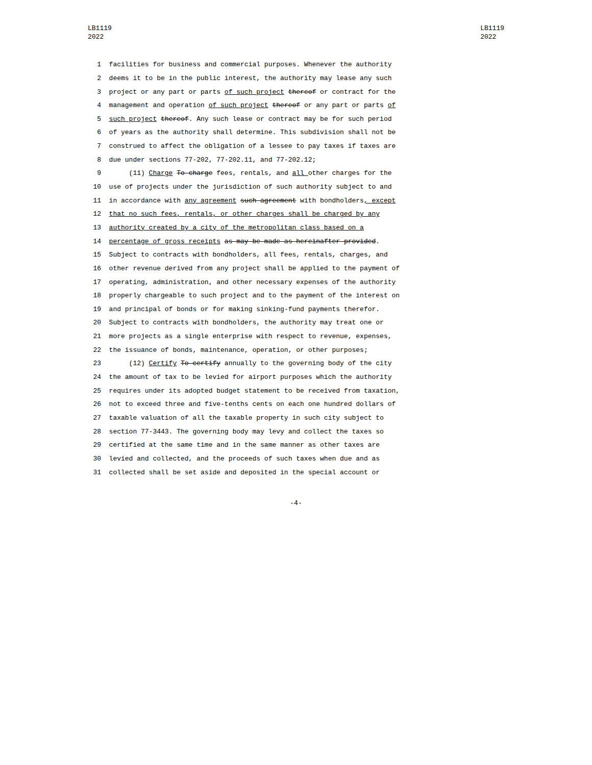LB1119
2022
LB1119
2022
facilities for business and commercial purposes. Whenever the authority deems it to be in the public interest, the authority may lease any such project or any part or parts of such project thereof or contract for the management and operation of such project thereof or any part or parts of such project thereof. Any such lease or contract may be for such period of years as the authority shall determine. This subdivision shall not be construed to affect the obligation of a lessee to pay taxes if taxes are due under sections 77-202, 77-202.11, and 77-202.12; (11) Charge To charge fees, rentals, and all other charges for the use of projects under the jurisdiction of such authority subject to and in accordance with any agreement such agreement with bondholders, except that no such fees, rentals, or other charges shall be charged by any authority created by a city of the metropolitan class based on a percentage of gross receipts as may be made as hereinafter provided. Subject to contracts with bondholders, all fees, rentals, charges, and other revenue derived from any project shall be applied to the payment of operating, administration, and other necessary expenses of the authority properly chargeable to such project and to the payment of the interest on and principal of bonds or for making sinking-fund payments therefor. Subject to contracts with bondholders, the authority may treat one or more projects as a single enterprise with respect to revenue, expenses, the issuance of bonds, maintenance, operation, or other purposes; (12) Certify To certify annually to the governing body of the city the amount of tax to be levied for airport purposes which the authority requires under its adopted budget statement to be received from taxation, not to exceed three and five-tenths cents on each one hundred dollars of taxable valuation of all the taxable property in such city subject to section 77-3443. The governing body may levy and collect the taxes so certified at the same time and in the same manner as other taxes are levied and collected, and the proceeds of such taxes when due and as collected shall be set aside and deposited in the special account or
-4-